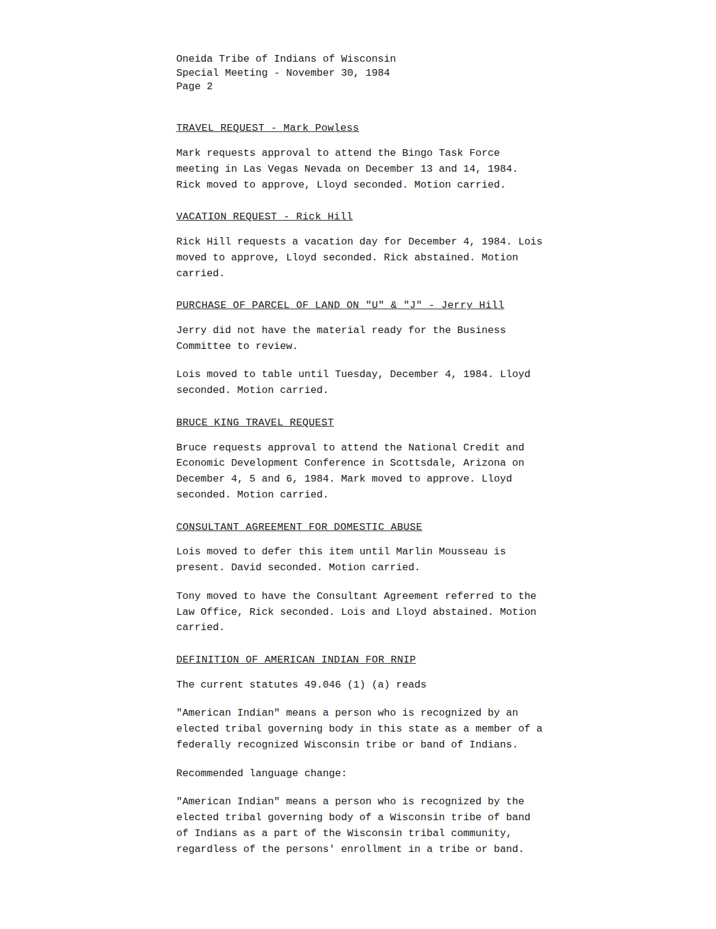Oneida Tribe of Indians of Wisconsin
Special Meeting - November 30, 1984
Page 2
TRAVEL REQUEST - Mark Powless
Mark requests approval to attend the Bingo Task Force meeting in Las Vegas Nevada on December 13 and 14, 1984. Rick moved to approve, Lloyd seconded. Motion carried.
VACATION REQUEST - Rick Hill
Rick Hill requests a vacation day for December 4, 1984. Lois moved to approve, Lloyd seconded. Rick abstained. Motion carried.
PURCHASE OF PARCEL OF LAND ON "U" & "J" - Jerry Hill
Jerry did not have the material ready for the Business Committee to review.
Lois moved to table until Tuesday, December 4, 1984. Lloyd seconded. Motion carried.
BRUCE KING TRAVEL REQUEST
Bruce requests approval to attend the National Credit and Economic Development Conference in Scottsdale, Arizona on December 4, 5 and 6, 1984. Mark moved to approve. Lloyd seconded. Motion carried.
CONSULTANT AGREEMENT FOR DOMESTIC ABUSE
Lois moved to defer this item until Marlin Mousseau is present. David seconded. Motion carried.
Tony moved to have the Consultant Agreement referred to the Law Office, Rick seconded. Lois and Lloyd abstained. Motion carried.
DEFINITION OF AMERICAN INDIAN FOR RNIP
The current statutes 49.046 (1) (a) reads
"American Indian" means a person who is recognized by an elected tribal governing body in this state as a member of a federally recognized Wisconsin tribe or band of Indians.
Recommended language change:
"American Indian" means a person who is recognized by the elected tribal governing body of a Wisconsin tribe of band of Indians as a part of the Wisconsin tribal community, regardless of the persons' enrollment in a tribe or band.